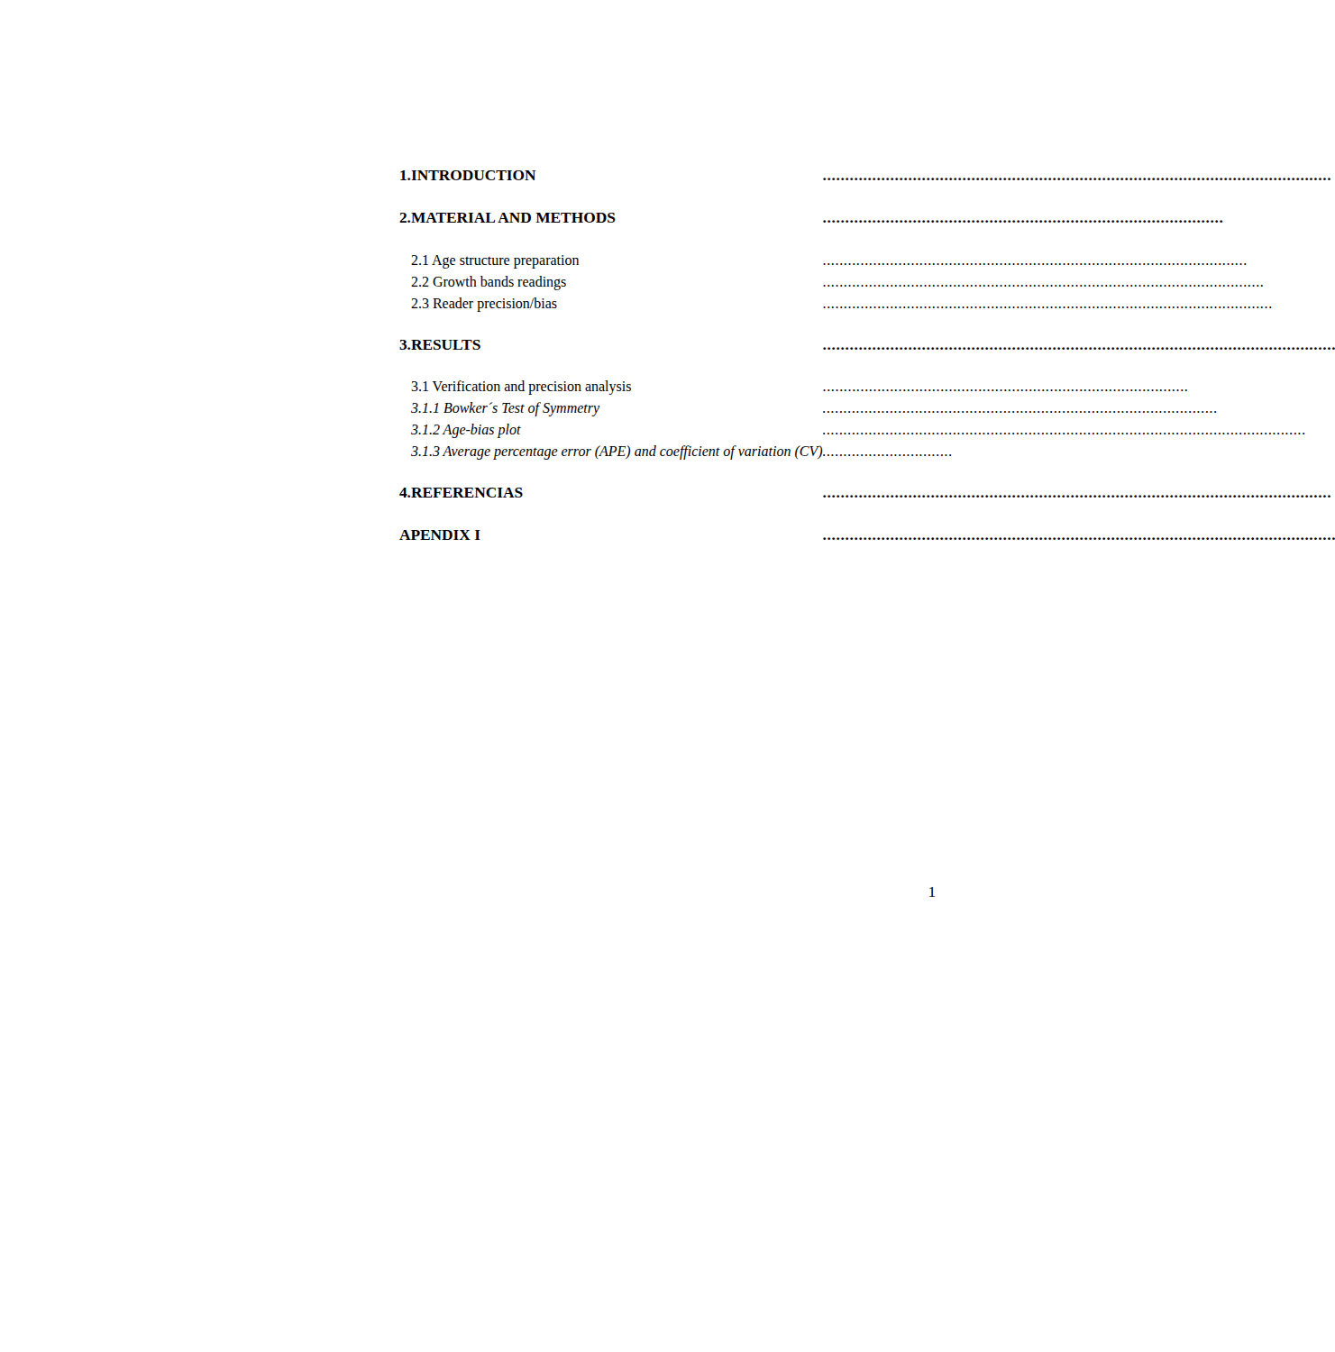| 1. | INTRODUCTION | ................................................................................................................. | 2 |
| 2. | MATERIAL AND METHODS | ......................................................................................... | 2 |
| | 2.1 Age structure preparation | ..................................................................................................... | 2 |
| | 2.2 Growth bands readings | ......................................................................................................... | 2 |
| | 2.3 Reader precision/bias | ........................................................................................................... | 3 |
| 3. | RESULTS | ......................................................................................................................... | 4 |
| | 3.1 Verification and precision analysis | ....................................................................................... | 4 |
| | 3.1.1 Bowker´s Test of Symmetry | .............................................................................................. | 4 |
| | 3.1.2 Age-bias plot | ................................................................................................................... | 6 |
| | 3.1.3 Average percentage error (APE) and coefficient of variation (CV) | ............................... | 8 |
| 4. | REFERENCIAS | ................................................................................................................. | 9 |
| APENDIX I | ..................................................................................................................... | 10 |
1